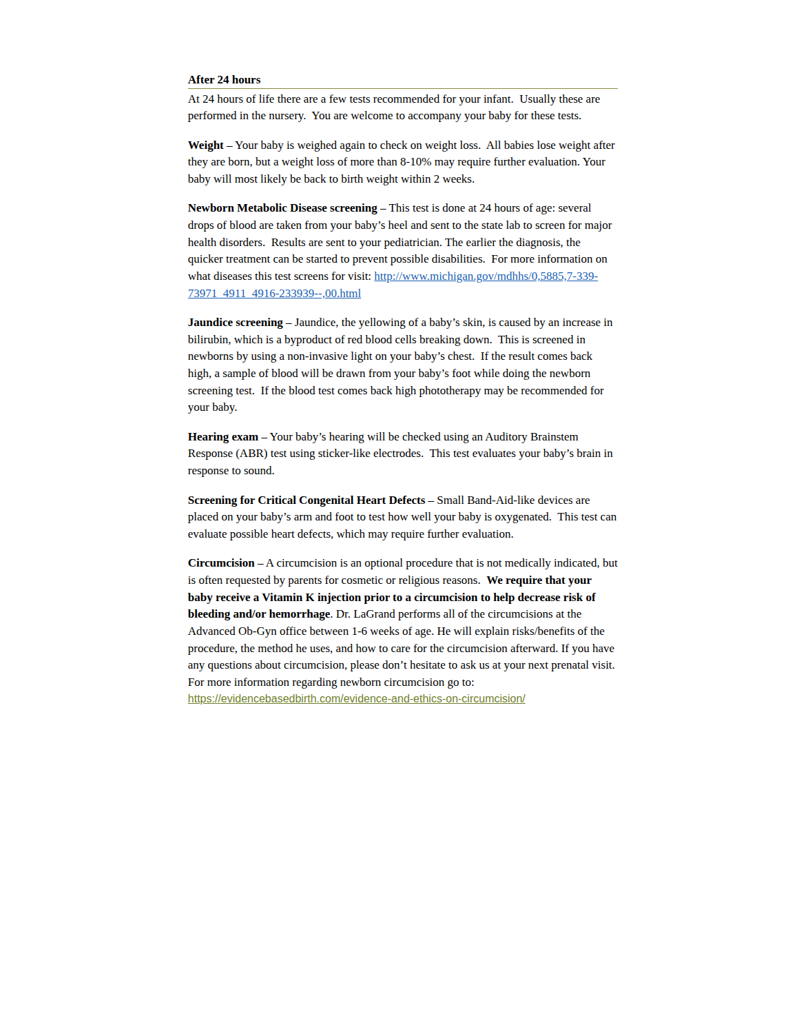After 24 hours
At 24 hours of life there are a few tests recommended for your infant. Usually these are performed in the nursery. You are welcome to accompany your baby for these tests.
Weight – Your baby is weighed again to check on weight loss. All babies lose weight after they are born, but a weight loss of more than 8-10% may require further evaluation. Your baby will most likely be back to birth weight within 2 weeks.
Newborn Metabolic Disease screening – This test is done at 24 hours of age: several drops of blood are taken from your baby’s heel and sent to the state lab to screen for major health disorders. Results are sent to your pediatrician. The earlier the diagnosis, the quicker treatment can be started to prevent possible disabilities. For more information on what diseases this test screens for visit: http://www.michigan.gov/mdhhs/0,5885,7-339-73971_4911_4916-233939--,00.html
Jaundice screening – Jaundice, the yellowing of a baby’s skin, is caused by an increase in bilirubin, which is a byproduct of red blood cells breaking down. This is screened in newborns by using a non-invasive light on your baby’s chest. If the result comes back high, a sample of blood will be drawn from your baby’s foot while doing the newborn screening test. If the blood test comes back high phototherapy may be recommended for your baby.
Hearing exam – Your baby’s hearing will be checked using an Auditory Brainstem Response (ABR) test using sticker-like electrodes. This test evaluates your baby’s brain in response to sound.
Screening for Critical Congenital Heart Defects – Small Band-Aid-like devices are placed on your baby’s arm and foot to test how well your baby is oxygenated. This test can evaluate possible heart defects, which may require further evaluation.
Circumcision – A circumcision is an optional procedure that is not medically indicated, but is often requested by parents for cosmetic or religious reasons. We require that your baby receive a Vitamin K injection prior to a circumcision to help decrease risk of bleeding and/or hemorrhage. Dr. LaGrand performs all of the circumcisions at the Advanced Ob-Gyn office between 1-6 weeks of age. He will explain risks/benefits of the procedure, the method he uses, and how to care for the circumcision afterward. If you have any questions about circumcision, please don’t hesitate to ask us at your next prenatal visit. For more information regarding newborn circumcision go to: https://evidencebasedbirth.com/evidence-and-ethics-on-circumcision/